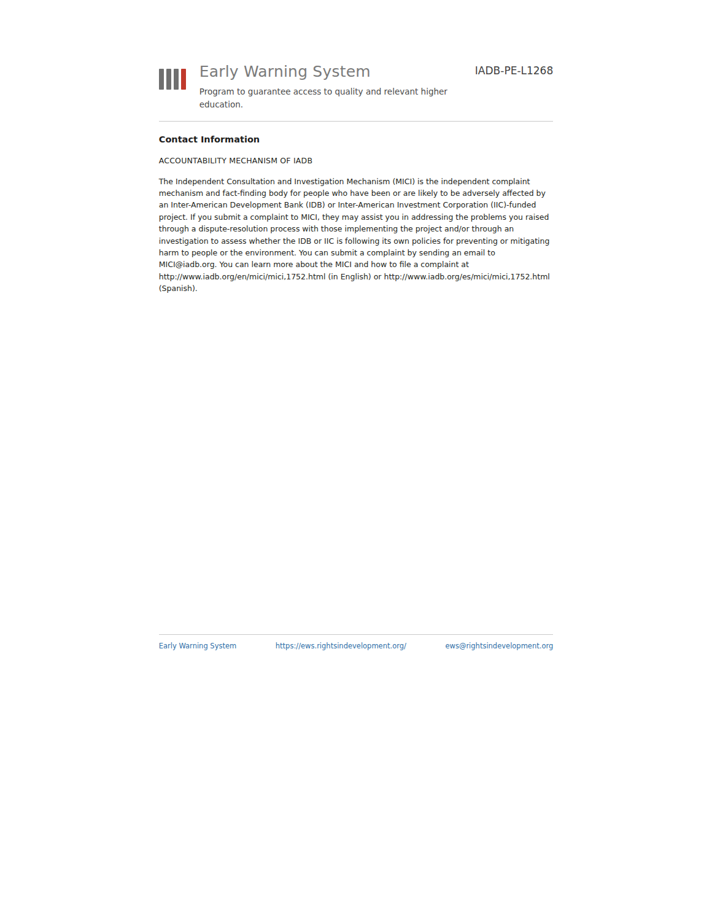Early Warning System
Program to guarantee access to quality and relevant higher education.
IADB-PE-L1268
Contact Information
ACCOUNTABILITY MECHANISM OF IADB
The Independent Consultation and Investigation Mechanism (MICI) is the independent complaint mechanism and fact-finding body for people who have been or are likely to be adversely affected by an Inter-American Development Bank (IDB) or Inter-American Investment Corporation (IIC)-funded project. If you submit a complaint to MICI, they may assist you in addressing the problems you raised through a dispute-resolution process with those implementing the project and/or through an investigation to assess whether the IDB or IIC is following its own policies for preventing or mitigating harm to people or the environment. You can submit a complaint by sending an email to MICI@iadb.org. You can learn more about the MICI and how to file a complaint at http://www.iadb.org/en/mici/mici,1752.html (in English) or http://www.iadb.org/es/mici/mici,1752.html (Spanish).
Early Warning System
https://ews.rightsindevelopment.org/
ews@rightsindevelopment.org